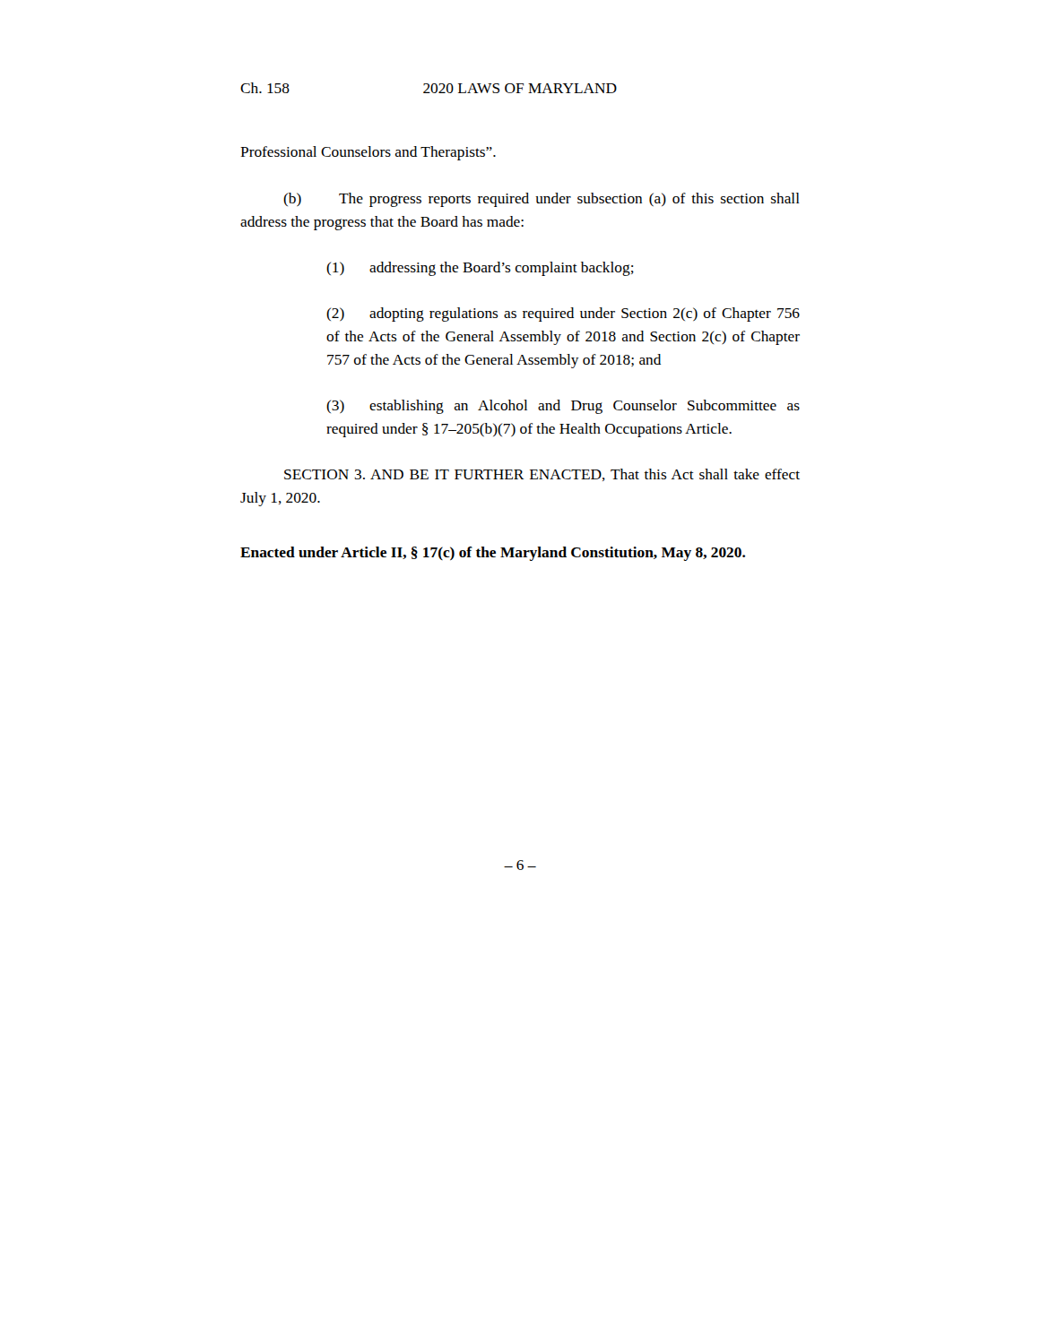Ch. 158
2020 LAWS OF MARYLAND
Professional Counselors and Therapists”.
(b) The progress reports required under subsection (a) of this section shall address the progress that the Board has made:
(1) addressing the Board’s complaint backlog;
(2) adopting regulations as required under Section 2(c) of Chapter 756 of the Acts of the General Assembly of 2018 and Section 2(c) of Chapter 757 of the Acts of the General Assembly of 2018; and
(3) establishing an Alcohol and Drug Counselor Subcommittee as required under § 17–205(b)(7) of the Health Occupations Article.
SECTION 3. AND BE IT FURTHER ENACTED, That this Act shall take effect July 1, 2020.
Enacted under Article II, § 17(c) of the Maryland Constitution, May 8, 2020.
– 6 –